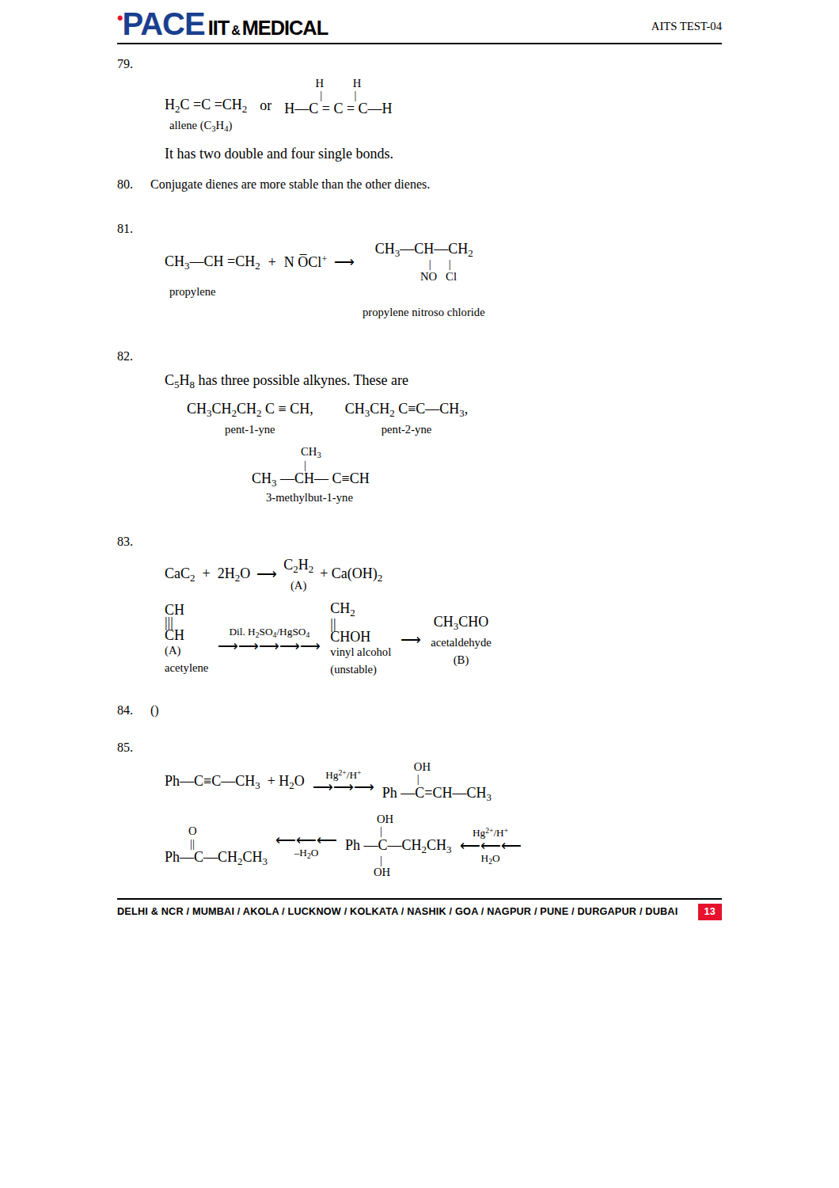•PACE IIT & MEDICAL
AITS TEST-04
79.
H2C =C =CH2 or H H | | H—C = C = C—H
allene (C3H4)
It has two double and four single bonds.
80.
Conjugate dienes are more stable than the other dienes.
81.
CH3—CH =CH2 + N O̅Cl+ ⟶ CH3—CH—CH2 | | NO Cl
propylene
propylene nitroso chloride
82.
C5H8 has three possible alkynes. These are
CH3CH2CH2 C ≡ CH,
pent-1-yne
CH3CH2 C≡C—CH3,
pent-2-yne
CH3 | CH3 —CH— C≡CH
3-methylbut-1-yne
83.
CaC2 + 2H2O ⟶ C2H2 (A) + Ca(OH)2
CH ||| CH (A) acetylene Dil. H2SO4/HgSO4 ⟶⟶⟶⟶⟶ CH2 || CHOH vinyl alcohol (unstable) ⟶ CH3CHO acetaldehyde (B)
84.
()
85.
Ph—C≡C—CH3 + H2O Hg2+/H+ ⟶⟶⟶ OH | Ph —C=CH—CH3
O || Ph—C—CH2CH3 ⟵⟵⟵ –H2O OH | Ph —C—CH2CH3 | OH Hg2+/H+ ⟵⟵⟵ H2O
DELHI & NCR / MUMBAI / AKOLA / LUCKNOW / KOLKATA / NASHIK / GOA / NAGPUR / PUNE / DURGAPUR / DUBAI
13